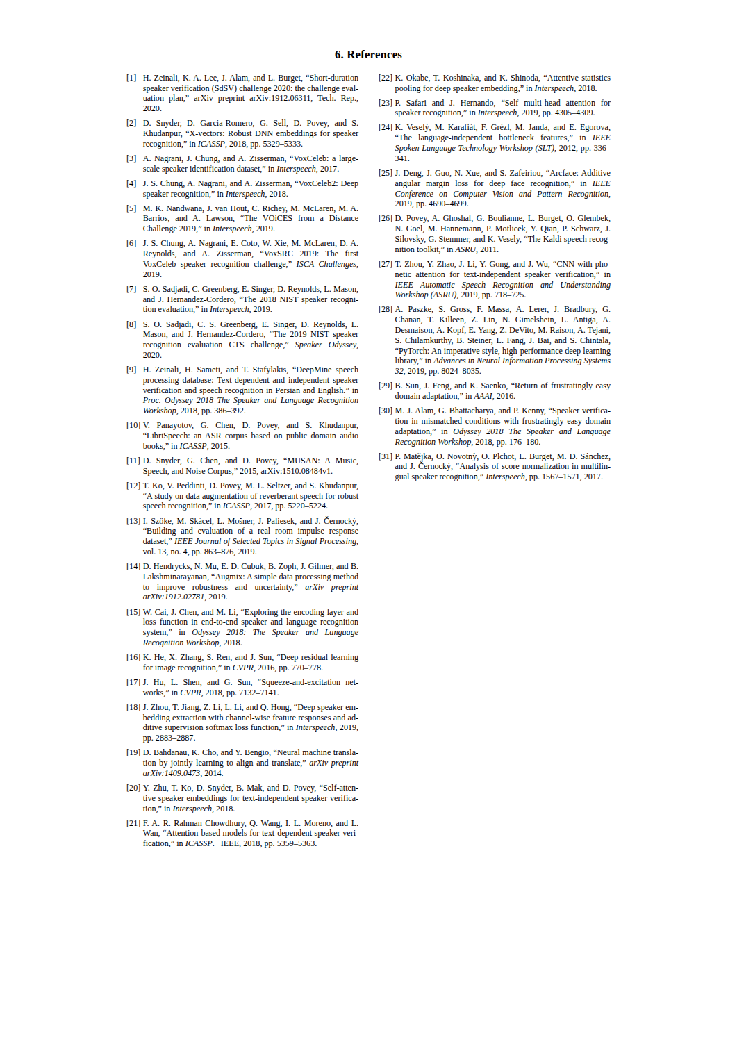6. References
H. Zeinali, K. A. Lee, J. Alam, and L. Burget, “Short-duration speaker verification (SdSV) challenge 2020: the challenge evaluation plan,” arXiv preprint arXiv:1912.06311, Tech. Rep., 2020.
D. Snyder, D. Garcia-Romero, G. Sell, D. Povey, and S. Khudanpur, “X-vectors: Robust DNN embeddings for speaker recognition,” in ICASSP, 2018, pp. 5329–5333.
A. Nagrani, J. Chung, and A. Zisserman, “VoxCeleb: a large-scale speaker identification dataset,” in Interspeech, 2017.
J. S. Chung, A. Nagrani, and A. Zisserman, “VoxCeleb2: Deep speaker recognition,” in Interspeech, 2018.
M. K. Nandwana, J. van Hout, C. Richey, M. McLaren, M. A. Barrios, and A. Lawson, “The VOiCES from a Distance Challenge 2019,” in Interspeech, 2019.
J. S. Chung, A. Nagrani, E. Coto, W. Xie, M. McLaren, D. A. Reynolds, and A. Zisserman, “VoxSRC 2019: The first VoxCeleb speaker recognition challenge,” ISCA Challenges, 2019.
S. O. Sadjadi, C. Greenberg, E. Singer, D. Reynolds, L. Mason, and J. Hernandez-Cordero, “The 2018 NIST speaker recognition evaluation,” in Interspeech, 2019.
S. O. Sadjadi, C. S. Greenberg, E. Singer, D. Reynolds, L. Mason, and J. Hernandez-Cordero, “The 2019 NIST speaker recognition evaluation CTS challenge,” Speaker Odyssey, 2020.
H. Zeinali, H. Sameti, and T. Stafylakis, “DeepMine speech processing database: Text-dependent and independent speaker verification and speech recognition in Persian and English.” in Proc. Odyssey 2018 The Speaker and Language Recognition Workshop, 2018, pp. 386–392.
V. Panayotov, G. Chen, D. Povey, and S. Khudanpur, “LibriSpeech: an ASR corpus based on public domain audio books,” in ICASSP, 2015.
D. Snyder, G. Chen, and D. Povey, “MUSAN: A Music, Speech, and Noise Corpus,” 2015, arXiv:1510.08484v1.
T. Ko, V. Peddinti, D. Povey, M. L. Seltzer, and S. Khudanpur, “A study on data augmentation of reverberant speech for robust speech recognition,” in ICASSP, 2017, pp. 5220–5224.
I. Szöke, M. Skácel, L. Mošner, J. Paliesek, and J. Černocký, “Building and evaluation of a real room impulse response dataset,” IEEE Journal of Selected Topics in Signal Processing, vol. 13, no. 4, pp. 863–876, 2019.
D. Hendrycks, N. Mu, E. D. Cubuk, B. Zoph, J. Gilmer, and B. Lakshminarayanan, “Augmix: A simple data processing method to improve robustness and uncertainty,” arXiv preprint arXiv:1912.02781, 2019.
W. Cai, J. Chen, and M. Li, “Exploring the encoding layer and loss function in end-to-end speaker and language recognition system,” in Odyssey 2018: The Speaker and Language Recognition Workshop, 2018.
K. He, X. Zhang, S. Ren, and J. Sun, “Deep residual learning for image recognition,” in CVPR, 2016, pp. 770–778.
J. Hu, L. Shen, and G. Sun, “Squeeze-and-excitation networks,” in CVPR, 2018, pp. 7132–7141.
J. Zhou, T. Jiang, Z. Li, L. Li, and Q. Hong, “Deep speaker embedding extraction with channel-wise feature responses and additive supervision softmax loss function,” in Interspeech, 2019, pp. 2883–2887.
D. Bahdanau, K. Cho, and Y. Bengio, “Neural machine translation by jointly learning to align and translate,” arXiv preprint arXiv:1409.0473, 2014.
Y. Zhu, T. Ko, D. Snyder, B. Mak, and D. Povey, “Self-attentive speaker embeddings for text-independent speaker verification,” in Interspeech, 2018.
F. A. R. Rahman Chowdhury, Q. Wang, I. L. Moreno, and L. Wan, “Attention-based models for text-dependent speaker verification,” in ICASSP. IEEE, 2018, pp. 5359–5363.
K. Okabe, T. Koshinaka, and K. Shinoda, “Attentive statistics pooling for deep speaker embedding,” in Interspeech, 2018.
P. Safari and J. Hernando, “Self multi-head attention for speaker recognition,” in Interspeech, 2019, pp. 4305–4309.
K. Veselỳ, M. Karafiát, F. Grézl, M. Janda, and E. Egorova, “The language-independent bottleneck features,” in IEEE Spoken Language Technology Workshop (SLT), 2012, pp. 336–341.
J. Deng, J. Guo, N. Xue, and S. Zafeiriou, “Arcface: Additive angular margin loss for deep face recognition,” in IEEE Conference on Computer Vision and Pattern Recognition, 2019, pp. 4690–4699.
D. Povey, A. Ghoshal, G. Boulianne, L. Burget, O. Glembek, N. Goel, M. Hannemann, P. Motlicek, Y. Qian, P. Schwarz, J. Silovsky, G. Stemmer, and K. Vesely, “The Kaldi speech recognition toolkit,” in ASRU, 2011.
T. Zhou, Y. Zhao, J. Li, Y. Gong, and J. Wu, “CNN with phonetic attention for text-independent speaker verification,” in IEEE Automatic Speech Recognition and Understanding Workshop (ASRU), 2019, pp. 718–725.
A. Paszke, S. Gross, F. Massa, A. Lerer, J. Bradbury, G. Chanan, T. Killeen, Z. Lin, N. Gimelshein, L. Antiga, A. Desmaison, A. Kopf, E. Yang, Z. DeVito, M. Raison, A. Tejani, S. Chilamkurthy, B. Steiner, L. Fang, J. Bai, and S. Chintala, “PyTorch: An imperative style, high-performance deep learning library,” in Advances in Neural Information Processing Systems 32, 2019, pp. 8024–8035.
B. Sun, J. Feng, and K. Saenko, “Return of frustratingly easy domain adaptation,” in AAAI, 2016.
M. J. Alam, G. Bhattacharya, and P. Kenny, “Speaker verification in mismatched conditions with frustratingly easy domain adaptation,” in Odyssey 2018 The Speaker and Language Recognition Workshop, 2018, pp. 176–180.
P. Matějka, O. Novotnỳ, O. Plchot, L. Burget, M. D. Sánchez, and J. Černockỳ, “Analysis of score normalization in multilingual speaker recognition,” Interspeech, pp. 1567–1571, 2017.